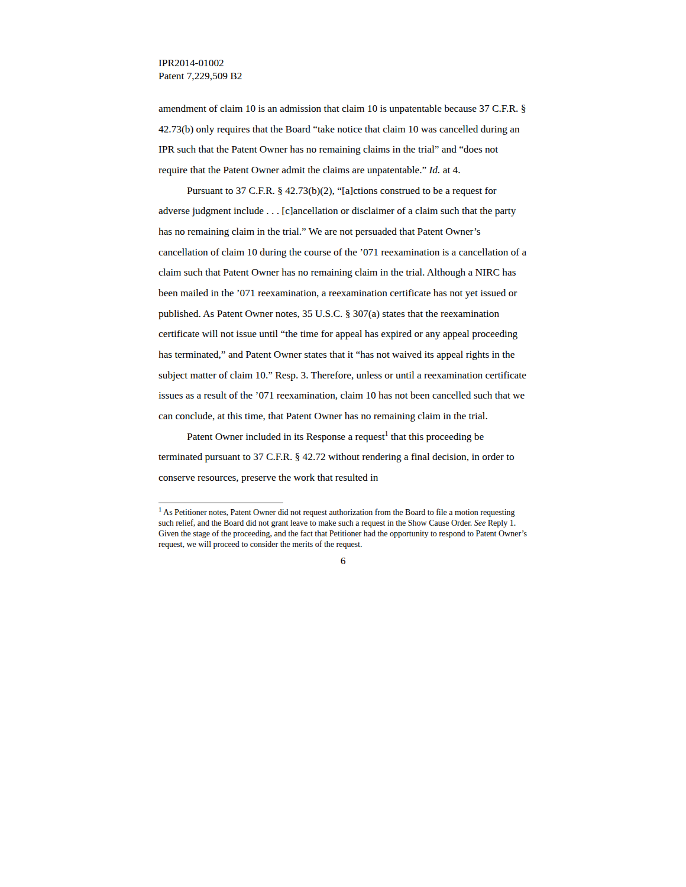IPR2014-01002
Patent 7,229,509 B2
amendment of claim 10 is an admission that claim 10 is unpatentable because 37 C.F.R. § 42.73(b) only requires that the Board “take notice that claim 10 was cancelled during an IPR such that the Patent Owner has no remaining claims in the trial” and “does not require that the Patent Owner admit the claims are unpatentable.” Id. at 4.
Pursuant to 37 C.F.R. § 42.73(b)(2), “[a]ctions construed to be a request for adverse judgment include . . . [c]ancellation or disclaimer of a claim such that the party has no remaining claim in the trial.” We are not persuaded that Patent Owner’s cancellation of claim 10 during the course of the ’071 reexamination is a cancellation of a claim such that Patent Owner has no remaining claim in the trial. Although a NIRC has been mailed in the ’071 reexamination, a reexamination certificate has not yet issued or published. As Patent Owner notes, 35 U.S.C. § 307(a) states that the reexamination certificate will not issue until “the time for appeal has expired or any appeal proceeding has terminated,” and Patent Owner states that it “has not waived its appeal rights in the subject matter of claim 10.” Resp. 3. Therefore, unless or until a reexamination certificate issues as a result of the ’071 reexamination, claim 10 has not been cancelled such that we can conclude, at this time, that Patent Owner has no remaining claim in the trial.
Patent Owner included in its Response a request1 that this proceeding be terminated pursuant to 37 C.F.R. § 42.72 without rendering a final decision, in order to conserve resources, preserve the work that resulted in
1 As Petitioner notes, Patent Owner did not request authorization from the Board to file a motion requesting such relief, and the Board did not grant leave to make such a request in the Show Cause Order. See Reply 1. Given the stage of the proceeding, and the fact that Petitioner had the opportunity to respond to Patent Owner’s request, we will proceed to consider the merits of the request.
6